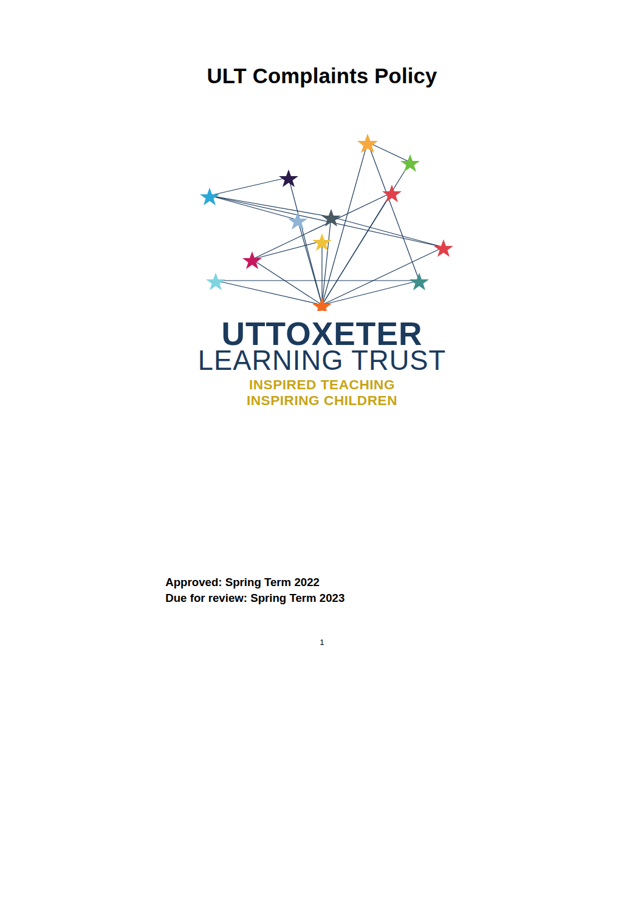ULT Complaints Policy
UTTOXETER
LEARNING TRUST
INSPIRED TEACHING
INSPIRING CHILDREN
Approved: Spring Term 2022
Due for review: Spring Term 2023
1